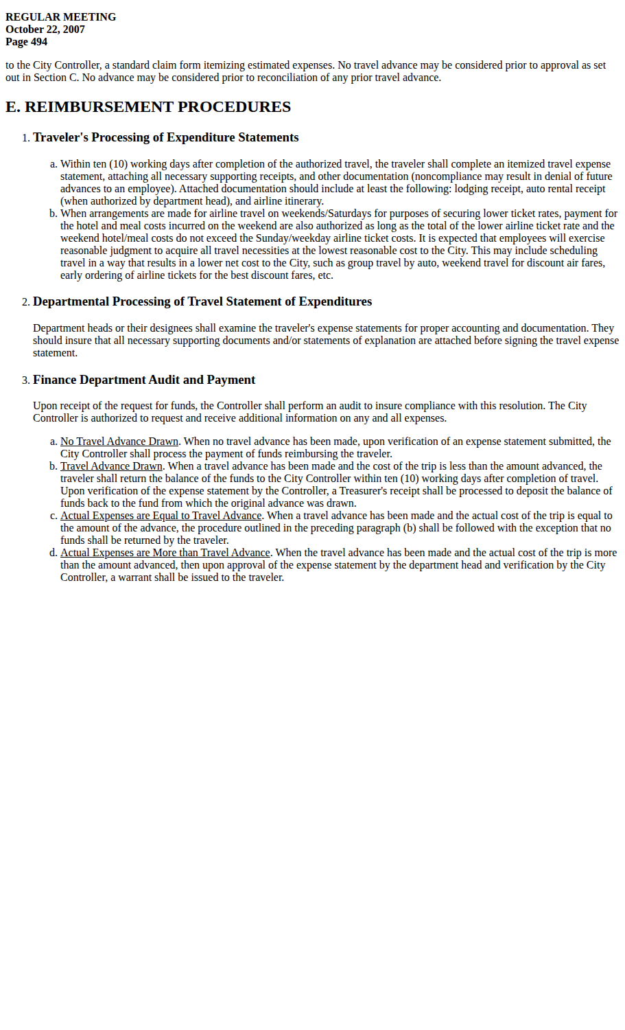REGULAR MEETING
October 22, 2007
Page 494
to the City Controller, a standard claim form itemizing estimated expenses. No travel advance may be considered prior to approval as set out in Section C. No advance may be considered prior to reconciliation of any prior travel advance.
E. REIMBURSEMENT PROCEDURES
Traveler's Processing of Expenditure Statements
Within ten (10) working days after completion of the authorized travel, the traveler shall complete an itemized travel expense statement, attaching all necessary supporting receipts, and other documentation (noncompliance may result in denial of future advances to an employee). Attached documentation should include at least the following: lodging receipt, auto rental receipt (when authorized by department head), and airline itinerary.
When arrangements are made for airline travel on weekends/Saturdays for purposes of securing lower ticket rates, payment for the hotel and meal costs incurred on the weekend are also authorized as long as the total of the lower airline ticket rate and the weekend hotel/meal costs do not exceed the Sunday/weekday airline ticket costs. It is expected that employees will exercise reasonable judgment to acquire all travel necessities at the lowest reasonable cost to the City. This may include scheduling travel in a way that results in a lower net cost to the City, such as group travel by auto, weekend travel for discount air fares, early ordering of airline tickets for the best discount fares, etc.
Departmental Processing of Travel Statement of Expenditures
Department heads or their designees shall examine the traveler's expense statements for proper accounting and documentation. They should insure that all necessary supporting documents and/or statements of explanation are attached before signing the travel expense statement.
Finance Department Audit and Payment
Upon receipt of the request for funds, the Controller shall perform an audit to insure compliance with this resolution. The City Controller is authorized to request and receive additional information on any and all expenses.
No Travel Advance Drawn. When no travel advance has been made, upon verification of an expense statement submitted, the City Controller shall process the payment of funds reimbursing the traveler.
Travel Advance Drawn. When a travel advance has been made and the cost of the trip is less than the amount advanced, the traveler shall return the balance of the funds to the City Controller within ten (10) working days after completion of travel. Upon verification of the expense statement by the Controller, a Treasurer's receipt shall be processed to deposit the balance of funds back to the fund from which the original advance was drawn.
Actual Expenses are Equal to Travel Advance. When a travel advance has been made and the actual cost of the trip is equal to the amount of the advance, the procedure outlined in the preceding paragraph (b) shall be followed with the exception that no funds shall be returned by the traveler.
Actual Expenses are More than Travel Advance. When the travel advance has been made and the actual cost of the trip is more than the amount advanced, then upon approval of the expense statement by the department head and verification by the City Controller, a warrant shall be issued to the traveler.